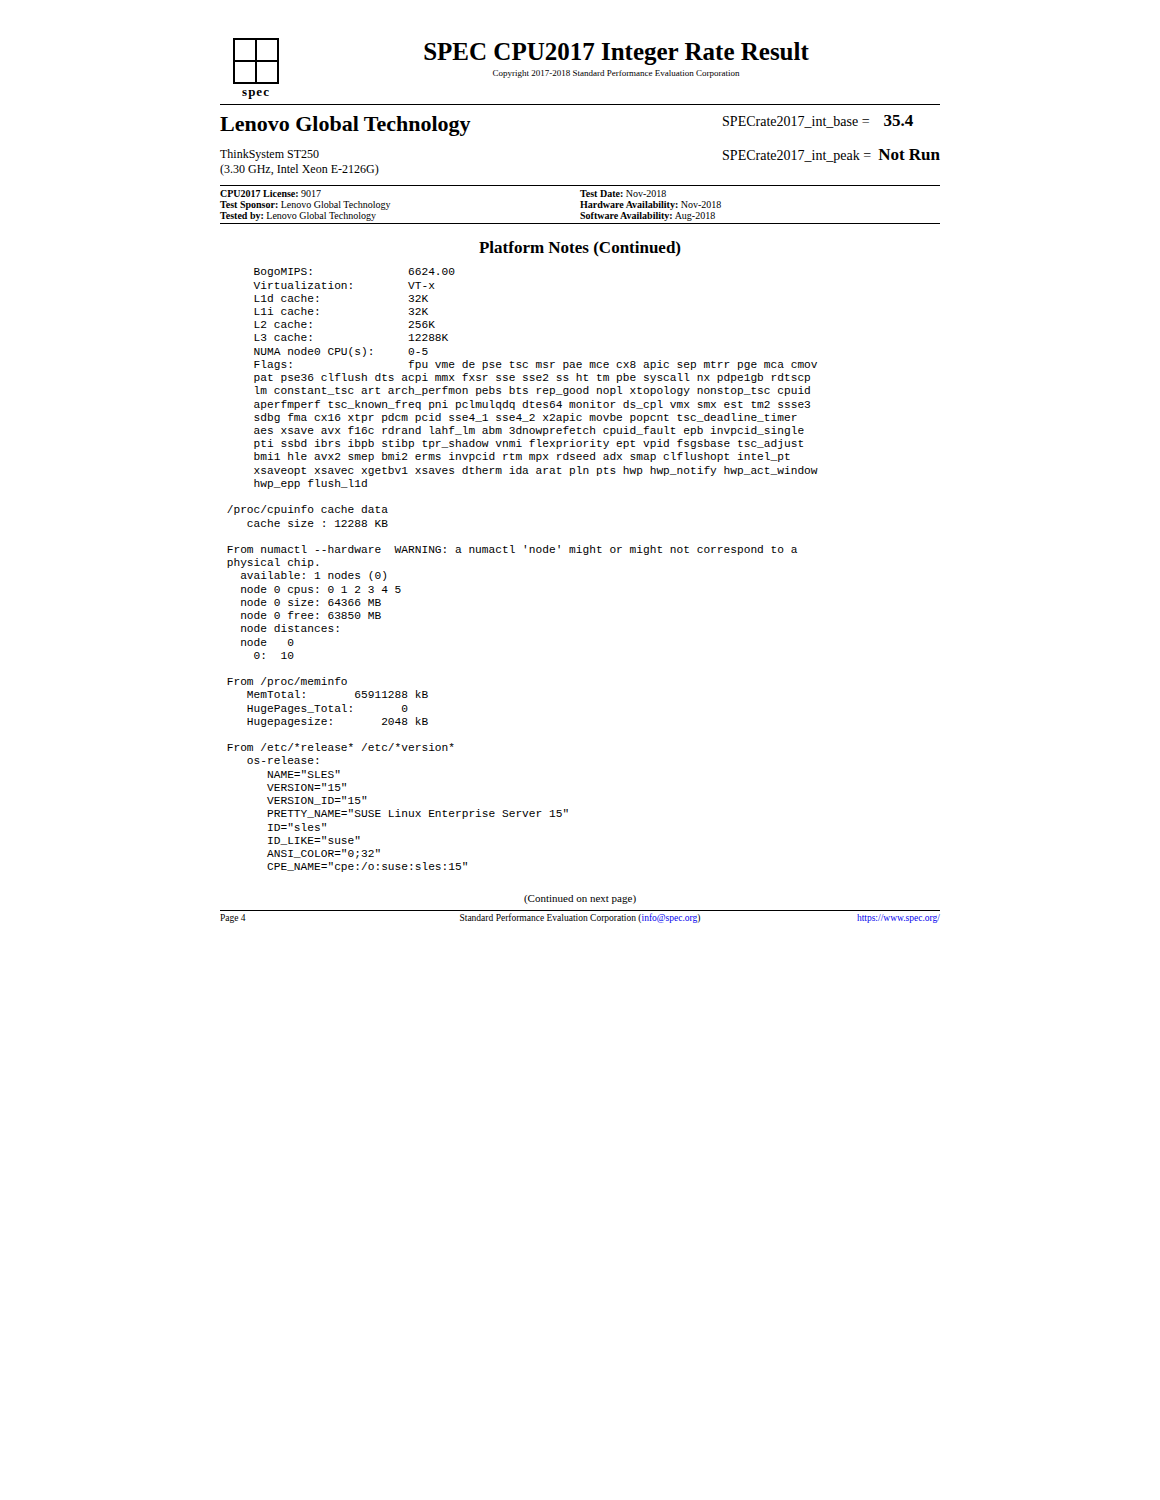spec
SPEC CPU2017 Integer Rate Result
Copyright 2017-2018 Standard Performance Evaluation Corporation
Lenovo Global Technology
ThinkSystem ST250
(3.30 GHz, Intel Xeon E-2126G)
SPECrate2017_int_base = 35.4
SPECrate2017_int_peak = Not Run
CPU2017 License: 9017
Test Sponsor: Lenovo Global Technology
Tested by: Lenovo Global Technology
Test Date: Nov-2018
Hardware Availability: Nov-2018
Software Availability: Aug-2018
Platform Notes (Continued)
     BogoMIPS:              6624.00
     Virtualization:        VT-x
     L1d cache:             32K
     L1i cache:             32K
     L2 cache:              256K
     L3 cache:              12288K
     NUMA node0 CPU(s):     0-5
     Flags:                 fpu vme de pse tsc msr pae mce cx8 apic sep mtrr pge mca cmov
     pat pse36 clflush dts acpi mmx fxsr sse sse2 ss ht tm pbe syscall nx pdpe1gb rdtscp
     lm constant_tsc art arch_perfmon pebs bts rep_good nopl xtopology nonstop_tsc cpuid
     aperfmperf tsc_known_freq pni pclmulqdq dtes64 monitor ds_cpl vmx smx est tm2 ssse3
     sdbg fma cx16 xtpr pdcm pcid sse4_1 sse4_2 x2apic movbe popcnt tsc_deadline_timer
     aes xsave avx f16c rdrand lahf_lm abm 3dnowprefetch cpuid_fault epb invpcid_single
     pti ssbd ibrs ibpb stibp tpr_shadow vnmi flexpriority ept vpid fsgsbase tsc_adjust
     bmi1 hle avx2 smep bmi2 erms invpcid rtm mpx rdseed adx smap clflushopt intel_pt
     xsaveopt xsavec xgetbv1 xsaves dtherm ida arat pln pts hwp hwp_notify hwp_act_window
     hwp_epp flush_l1d

 /proc/cpuinfo cache data
    cache size : 12288 KB

 From numactl --hardware  WARNING: a numactl 'node' might or might not correspond to a
 physical chip.
   available: 1 nodes (0)
   node 0 cpus: 0 1 2 3 4 5
   node 0 size: 64366 MB
   node 0 free: 63850 MB
   node distances:
   node   0
     0:  10

 From /proc/meminfo
    MemTotal:       65911288 kB
    HugePages_Total:       0
    Hugepagesize:       2048 kB

 From /etc/*release* /etc/*version*
    os-release:
       NAME="SLES"
       VERSION="15"
       VERSION_ID="15"
       PRETTY_NAME="SUSE Linux Enterprise Server 15"
       ID="sles"
       ID_LIKE="suse"
       ANSI_COLOR="0;32"
       CPE_NAME="cpe:/o:suse:sles:15"
(Continued on next page)
Page 4
Standard Performance Evaluation Corporation (info@spec.org)
https://www.spec.org/